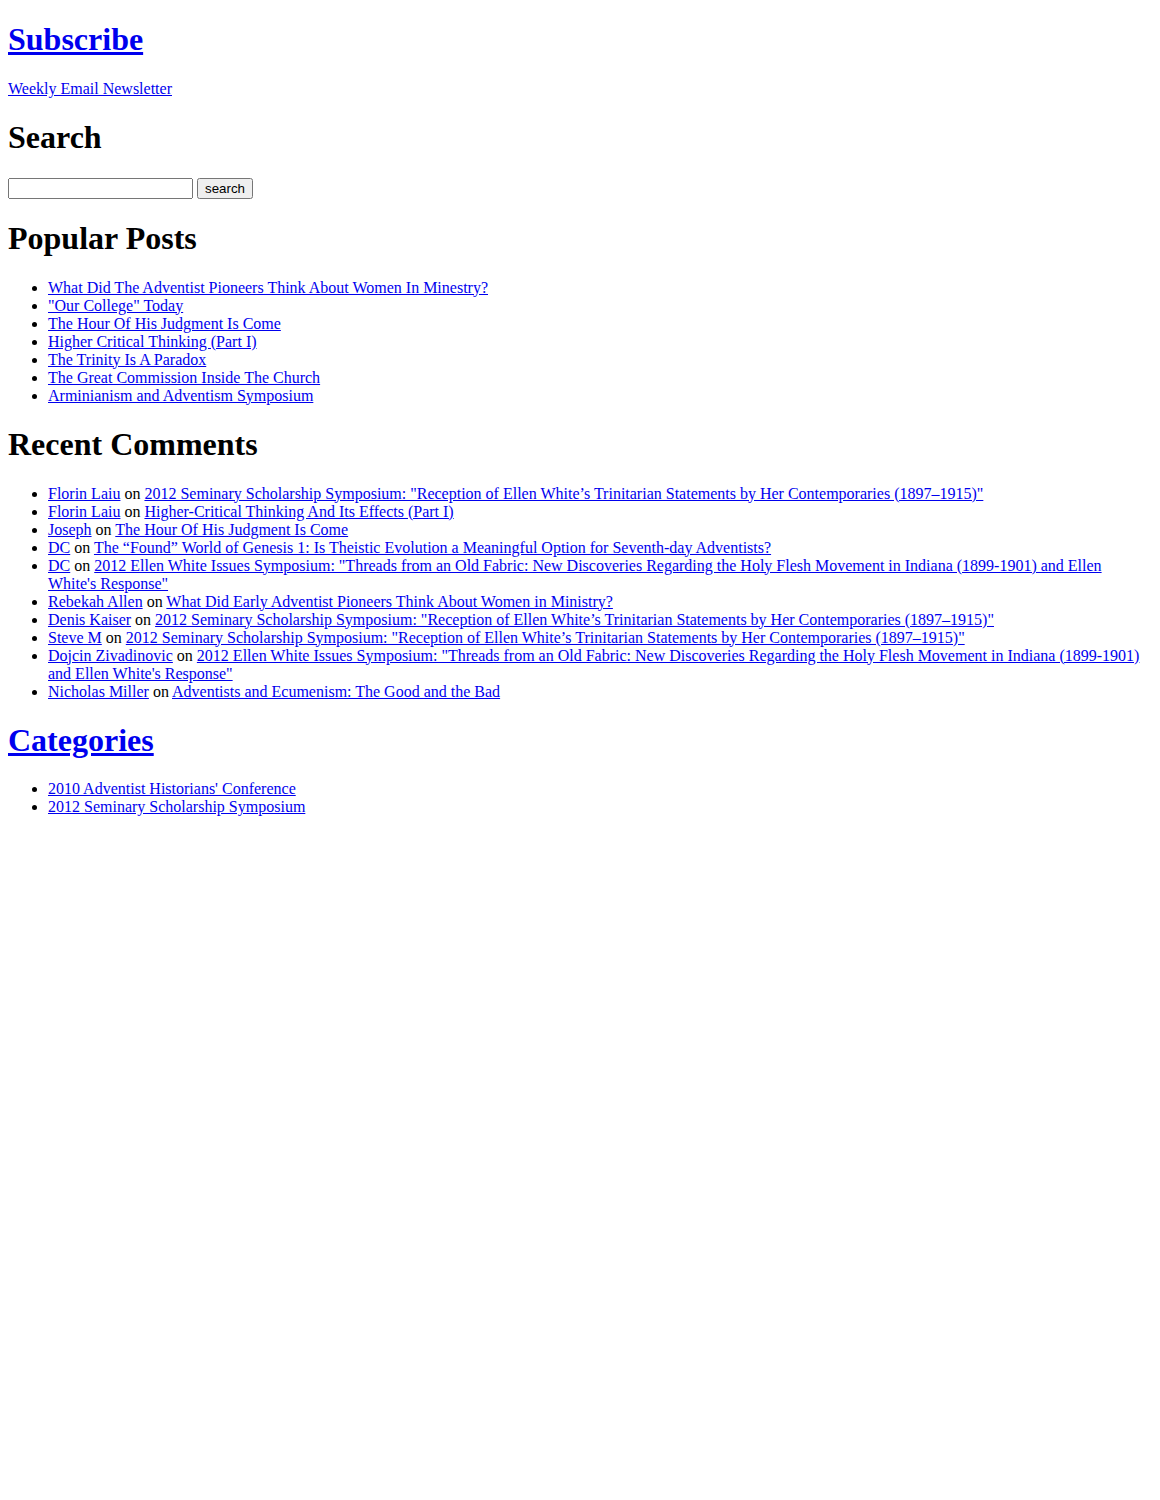Subscribe
Weekly Email Newsletter
Search
Popular Posts
What Did The Adventist Pioneers Think About Women In Minestry?
"Our College" Today
The Hour Of His Judgment Is Come
Higher Critical Thinking (Part I)
The Trinity Is A Paradox
The Great Commission Inside The Church
Arminianism and Adventism Symposium
Recent Comments
Florin Laiu on 2012 Seminary Scholarship Symposium: "Reception of Ellen White’s Trinitarian Statements by Her Contemporaries (1897–1915)"
Florin Laiu on Higher-Critical Thinking And Its Effects (Part I)
Joseph on The Hour Of His Judgment Is Come
DC on The “Found” World of Genesis 1: Is Theistic Evolution a Meaningful Option for Seventh-day Adventists?
DC on 2012 Ellen White Issues Symposium: "Threads from an Old Fabric: New Discoveries Regarding the Holy Flesh Movement in Indiana (1899-1901) and Ellen White's Response"
Rebekah Allen on What Did Early Adventist Pioneers Think About Women in Ministry?
Denis Kaiser on 2012 Seminary Scholarship Symposium: "Reception of Ellen White’s Trinitarian Statements by Her Contemporaries (1897–1915)"
Steve M on 2012 Seminary Scholarship Symposium: "Reception of Ellen White’s Trinitarian Statements by Her Contemporaries (1897–1915)"
Dojcin Zivadinovic on 2012 Ellen White Issues Symposium: "Threads from an Old Fabric: New Discoveries Regarding the Holy Flesh Movement in Indiana (1899-1901) and Ellen White's Response"
Nicholas Miller on Adventists and Ecumenism: The Good and the Bad
Categories
2010 Adventist Historians' Conference
2012 Seminary Scholarship Symposium